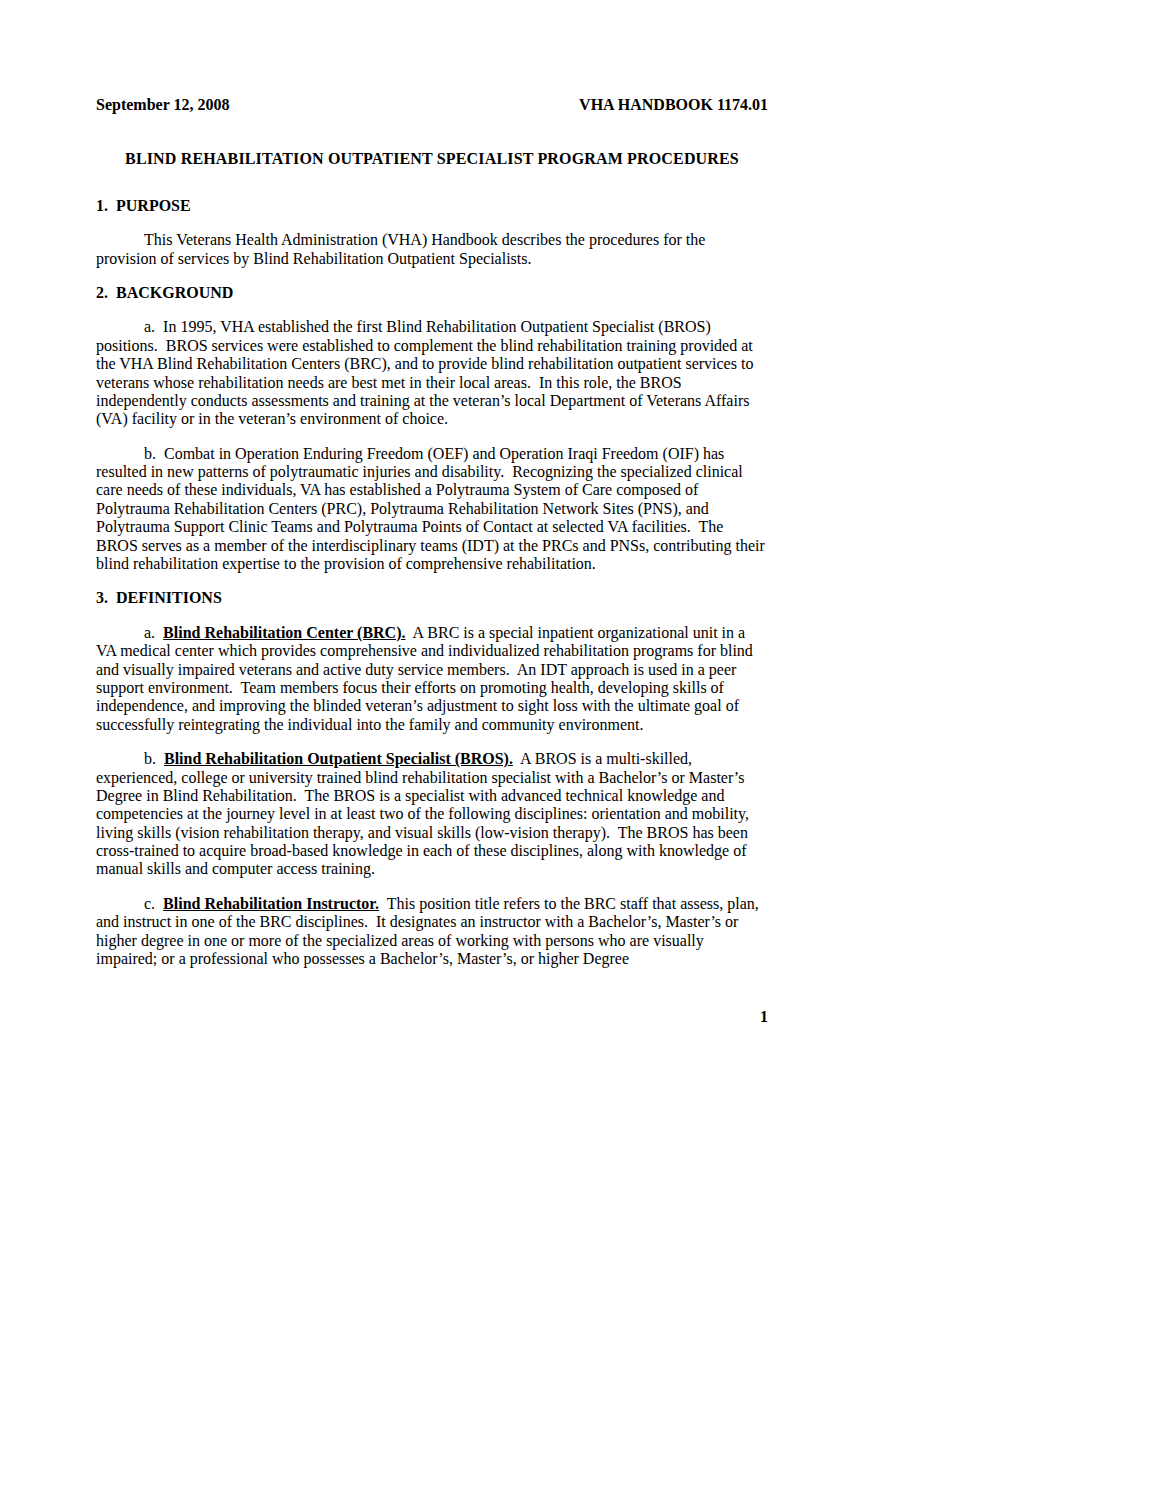September 12, 2008
VHA HANDBOOK 1174.01
BLIND REHABILITATION OUTPATIENT SPECIALIST PROGRAM PROCEDURES
1. PURPOSE
This Veterans Health Administration (VHA) Handbook describes the procedures for the provision of services by Blind Rehabilitation Outpatient Specialists.
2. BACKGROUND
a. In 1995, VHA established the first Blind Rehabilitation Outpatient Specialist (BROS) positions. BROS services were established to complement the blind rehabilitation training provided at the VHA Blind Rehabilitation Centers (BRC), and to provide blind rehabilitation outpatient services to veterans whose rehabilitation needs are best met in their local areas. In this role, the BROS independently conducts assessments and training at the veteran’s local Department of Veterans Affairs (VA) facility or in the veteran’s environment of choice.
b. Combat in Operation Enduring Freedom (OEF) and Operation Iraqi Freedom (OIF) has resulted in new patterns of polytraumatic injuries and disability. Recognizing the specialized clinical care needs of these individuals, VA has established a Polytrauma System of Care composed of Polytrauma Rehabilitation Centers (PRC), Polytrauma Rehabilitation Network Sites (PNS), and Polytrauma Support Clinic Teams and Polytrauma Points of Contact at selected VA facilities. The BROS serves as a member of the interdisciplinary teams (IDT) at the PRCs and PNSs, contributing their blind rehabilitation expertise to the provision of comprehensive rehabilitation.
3. DEFINITIONS
a. Blind Rehabilitation Center (BRC). A BRC is a special inpatient organizational unit in a VA medical center which provides comprehensive and individualized rehabilitation programs for blind and visually impaired veterans and active duty service members. An IDT approach is used in a peer support environment. Team members focus their efforts on promoting health, developing skills of independence, and improving the blinded veteran’s adjustment to sight loss with the ultimate goal of successfully reintegrating the individual into the family and community environment.
b. Blind Rehabilitation Outpatient Specialist (BROS). A BROS is a multi-skilled, experienced, college or university trained blind rehabilitation specialist with a Bachelor’s or Master’s Degree in Blind Rehabilitation. The BROS is a specialist with advanced technical knowledge and competencies at the journey level in at least two of the following disciplines: orientation and mobility, living skills (vision rehabilitation therapy, and visual skills (low-vision therapy). The BROS has been cross-trained to acquire broad-based knowledge in each of these disciplines, along with knowledge of manual skills and computer access training.
c. Blind Rehabilitation Instructor. This position title refers to the BRC staff that assess, plan, and instruct in one of the BRC disciplines. It designates an instructor with a Bachelor’s, Master’s or higher degree in one or more of the specialized areas of working with persons who are visually impaired; or a professional who possesses a Bachelor’s, Master’s, or higher Degree
1